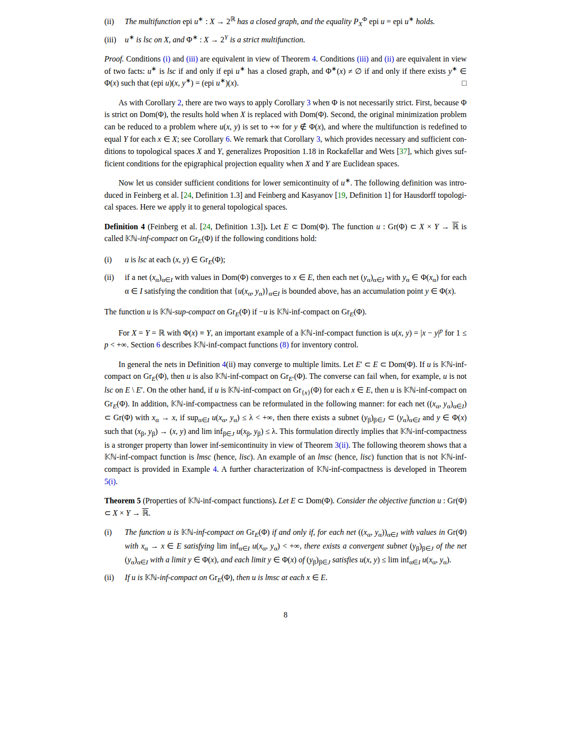(ii) The multifunction epi u∗ : X → 2ℝ has a closed graph, and the equality PXΦ epi u = epi u∗ holds.
(iii) u∗ is lsc on X, and Φ∗ : X → 2Y is a strict multifunction.
Proof. Conditions (i) and (iii) are equivalent in view of Theorem 4. Conditions (iii) and (ii) are equivalent in view of two facts: u∗ is lsc if and only if epi u∗ has a closed graph, and Φ∗(x) ≠ ∅ if and only if there exists y∗ ∈ Φ(x) such that (epi u)(x, y∗) = (epi u∗)(x). □
As with Corollary 2, there are two ways to apply Corollary 3 when Φ is not necessarily strict. First, because Φ is strict on Dom(Φ), the results hold when X is replaced with Dom(Φ). Second, the original minimization problem can be reduced to a problem where u(x, y) is set to +∞ for y ∉ Φ(x), and where the multifunction is redefined to equal Y for each x ∈ X; see Corollary 6. We remark that Corollary 3, which provides necessary and sufficient conditions to topological spaces X and Y, generalizes Proposition 1.18 in Rockafellar and Wets [37], which gives sufficient conditions for the epigraphical projection equality when X and Y are Euclidean spaces.
Now let us consider sufficient conditions for lower semicontinuity of u∗. The following definition was introduced in Feinberg et al. [24, Definition 1.3] and Feinberg and Kasyanov [19, Definition 1] for Hausdorff topological spaces. Here we apply it to general topological spaces.
Definition 4 (Feinberg et al. [24, Definition 1.3]). Let E ⊂ Dom(Φ). The function u : Gr(Φ) ⊂ X × Y → ℝ is called 𝕂ℕ-inf-compact on GrE(Φ) if the following conditions hold:
(i) u is lsc at each (x, y) ∈ GrE(Φ);
(ii) if a net (xα)α∈I with values in Dom(Φ) converges to x ∈ E, then each net (yα)α∈I with yα ∈ Φ(xα) for each α ∈ I satisfying the condition that {u(xα, yα)}α∈I is bounded above, has an accumulation point y ∈ Φ(x).
The function u is 𝕂ℕ-sup-compact on GrE(Φ) if −u is 𝕂ℕ-inf-compact on GrE(Φ).
For X = Y = ℝ with Φ(x) ≡ Y, an important example of a 𝕂ℕ-inf-compact function is u(x, y) = |x − y|p for 1 ≤ p < +∞. Section 6 describes 𝕂ℕ-inf-compact functions (8) for inventory control.
In general the nets in Definition 4(ii) may converge to multiple limits. Let E′ ⊂ E ⊂ Dom(Φ). If u is 𝕂ℕ-inf-compact on GrE(Φ), then u is also 𝕂ℕ-inf-compact on GrE′(Φ). The converse can fail when, for example, u is not lsc on E \ E′. On the other hand, if u is 𝕂ℕ-inf-compact on Gr{x}(Φ) for each x ∈ E, then u is 𝕂ℕ-inf-compact on GrE(Φ). In addition, 𝕂ℕ-inf-compactness can be reformulated in the following manner: for each net ((xα, yα)α∈I) ⊂ Gr(Φ) with xα → x, if supα∈I u(xα, yα) ≤ λ < +∞, then there exists a subnet (yβ)β∈J ⊂ (yα)α∈I and y ∈ Φ(x) such that (xβ, yβ) → (x, y) and lim infβ∈J u(xβ, yβ) ≤ λ. This formulation directly implies that 𝕂ℕ-inf-compactness is a stronger property than lower inf-semicontinuity in view of Theorem 3(ii). The following theorem shows that a 𝕂ℕ-inf-compact function is lmsc (hence, lisc). An example of an lmsc (hence, lisc) function that is not 𝕂ℕ-inf-compact is provided in Example 4. A further characterization of 𝕂ℕ-inf-compactness is developed in Theorem 5(i).
Theorem 5 (Properties of 𝕂ℕ-inf-compact functions). Let E ⊂ Dom(Φ). Consider the objective function u : Gr(Φ) ⊂ X × Y → ℝ.
(i) The function u is 𝕂ℕ-inf-compact on GrE(Φ) if and only if, for each net ((xα, yα))α∈I with values in Gr(Φ) with xα → x ∈ E satisfying lim infα∈I u(xα, yα) < +∞, there exists a convergent subnet (yβ)β∈J of the net (yα)α∈I with a limit y ∈ Φ(x), and each limit y ∈ Φ(x) of (yβ)β∈J satisfies u(x, y) ≤ lim infα∈I u(xα, yα).
(ii) If u is 𝕂ℕ-inf-compact on GrE(Φ), then u is lmsc at each x ∈ E.
8